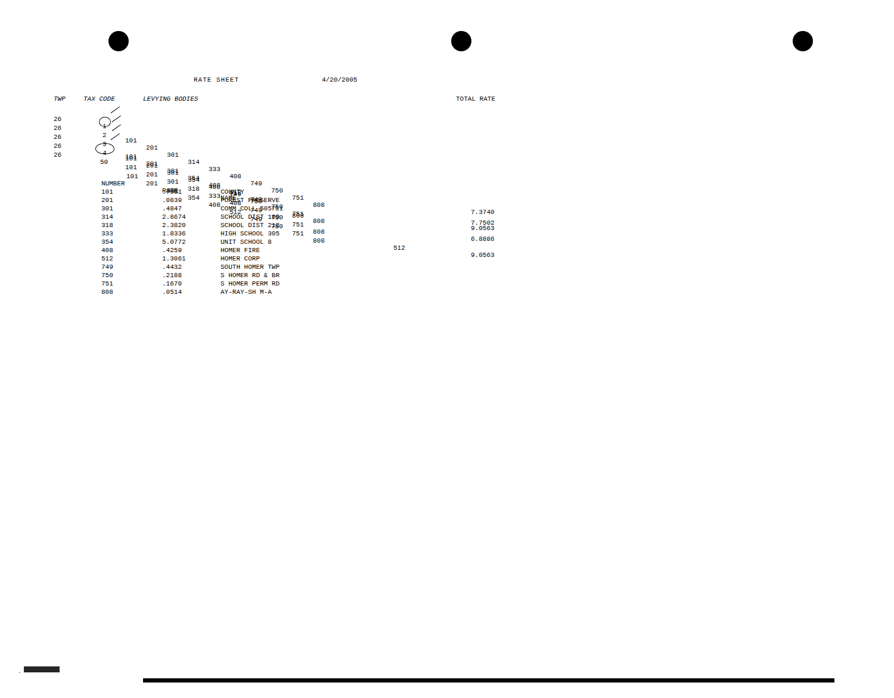RATE SHEET 4/20/2005
TWP TAX CODE LEVYING BODIES TOTAL RATE
26 1 101 201 301 314 333 408 749 750 751 808 7.3740
26 2 101 201 301 354 408 512 749 750 751 808 9.0563
26 3 101 201 301 354 408 749 750 751 808 7.7502
26 4 101 201 301 318 333 408 749 750 751 808 6.8886
26 50 101 201 301 354 408 512 749 750 751 808 512 9.0563
NUMBER RATE NAME
101.7981 COUNTY
201.0839 FOREST PRESERVE
301.4847 COMM COLL 505
3142.8674 SCHOOL DIST 169
3182.3820 SCHOOL DIST 212
3331.8336 HIGH SCHOOL 305
3545.0772 UNIT SCHOOL 8
408.4259 HOMER FIRE
5121.3061 HOMER CORP
749.4432 SOUTH HOMER TWP
750.2188 S HOMER RD & BR
751.1670 S HOMER PERM RD
808.0514 AY-RAY-SH M-A
.